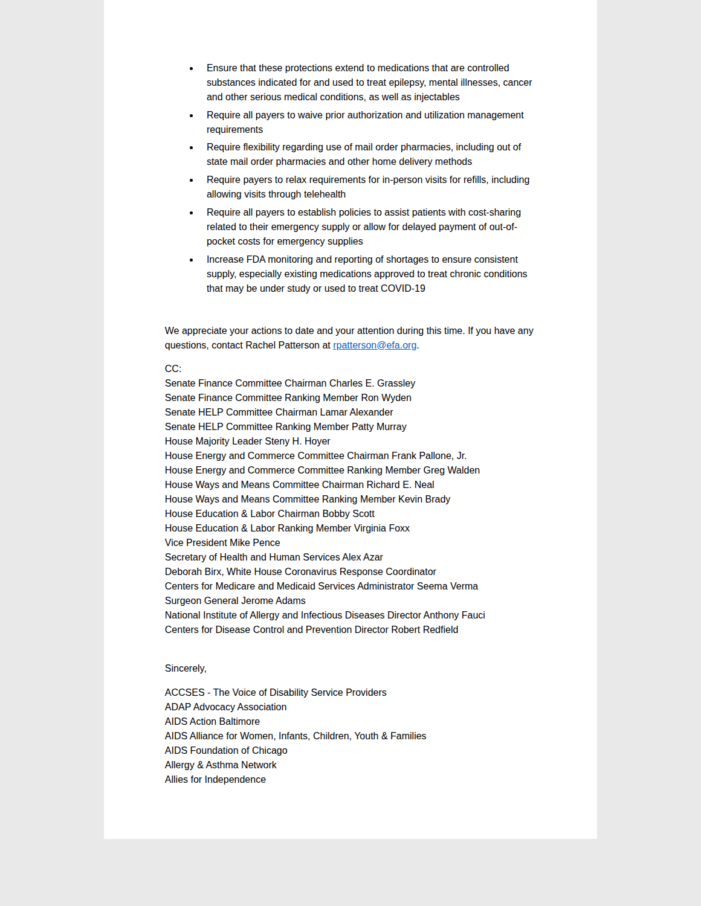Ensure that these protections extend to medications that are controlled substances indicated for and used to treat epilepsy, mental illnesses, cancer and other serious medical conditions, as well as injectables
Require all payers to waive prior authorization and utilization management requirements
Require flexibility regarding use of mail order pharmacies, including out of state mail order pharmacies and other home delivery methods
Require payers to relax requirements for in-person visits for refills, including allowing visits through telehealth
Require all payers to establish policies to assist patients with cost-sharing related to their emergency supply or allow for delayed payment of out-of-pocket costs for emergency supplies
Increase FDA monitoring and reporting of shortages to ensure consistent supply, especially existing medications approved to treat chronic conditions that may be under study or used to treat COVID-19
We appreciate your actions to date and your attention during this time. If you have any questions, contact Rachel Patterson at rpatterson@efa.org.
CC:
Senate Finance Committee Chairman Charles E. Grassley
Senate Finance Committee Ranking Member Ron Wyden
Senate HELP Committee Chairman Lamar Alexander
Senate HELP Committee Ranking Member Patty Murray
House Majority Leader Steny H. Hoyer
House Energy and Commerce Committee Chairman Frank Pallone, Jr.
House Energy and Commerce Committee Ranking Member Greg Walden
House Ways and Means Committee Chairman Richard E. Neal
House Ways and Means Committee Ranking Member Kevin Brady
House Education & Labor Chairman Bobby Scott
House Education & Labor Ranking Member Virginia Foxx
Vice President Mike Pence
Secretary of Health and Human Services Alex Azar
Deborah Birx, White House Coronavirus Response Coordinator
Centers for Medicare and Medicaid Services Administrator Seema Verma
Surgeon General Jerome Adams
National Institute of Allergy and Infectious Diseases Director Anthony Fauci
Centers for Disease Control and Prevention Director Robert Redfield
Sincerely,
ACCSES - The Voice of Disability Service Providers
ADAP Advocacy Association
AIDS Action Baltimore
AIDS Alliance for Women, Infants, Children, Youth & Families
AIDS Foundation of Chicago
Allergy & Asthma Network
Allies for Independence